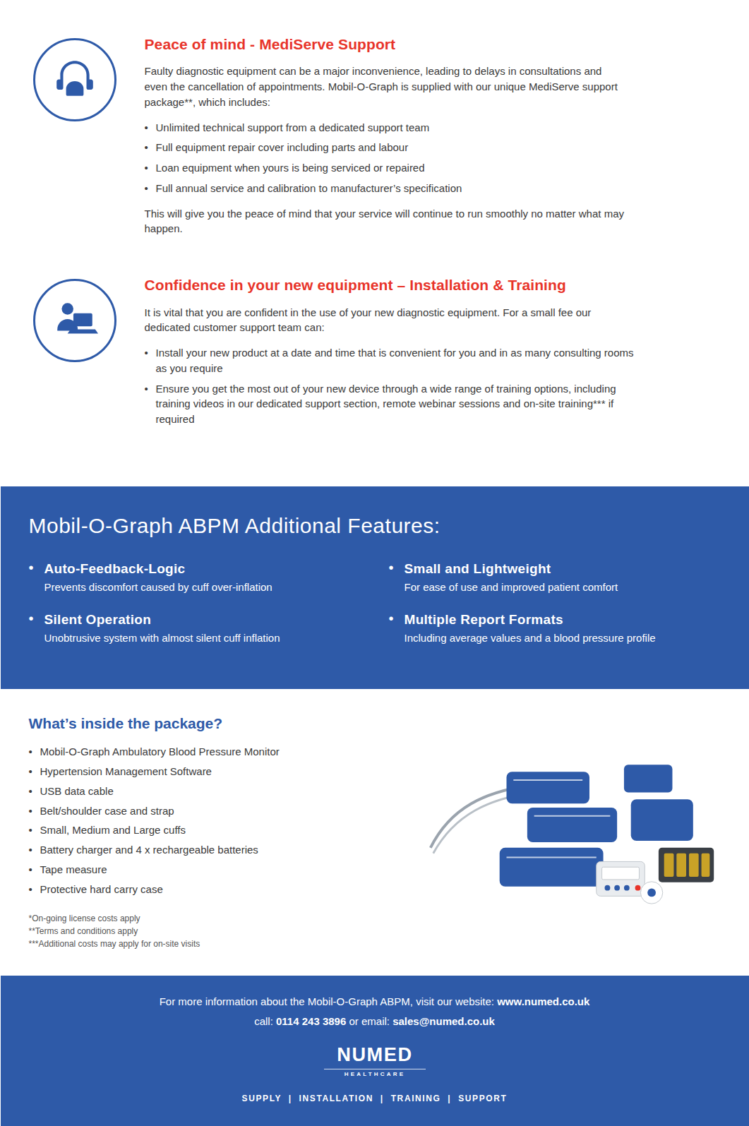Peace of mind - MediServe Support
Faulty diagnostic equipment can be a major inconvenience, leading to delays in consultations and even the cancellation of appointments. Mobil-O-Graph is supplied with our unique MediServe support package**, which includes:
Unlimited technical support from a dedicated support team
Full equipment repair cover including parts and labour
Loan equipment when yours is being serviced or repaired
Full annual service and calibration to manufacturer’s specification
This will give you the peace of mind that your service will continue to run smoothly no matter what may happen.
Confidence in your new equipment – Installation & Training
It is vital that you are confident in the use of your new diagnostic equipment. For a small fee our dedicated customer support team can:
Install your new product at a date and time that is convenient for you and in as many consulting rooms as you require
Ensure you get the most out of your new device through a wide range of training options, including training videos in our dedicated support section, remote webinar sessions and on-site training*** if required
Mobil-O-Graph ABPM Additional Features:
Auto-Feedback-Logic Prevents discomfort caused by cuff over-inflation
Silent Operation Unobtrusive system with almost silent cuff inflation
Small and Lightweight For ease of use and improved patient comfort
Multiple Report Formats Including average values and a blood pressure profile
What’s inside the package?
Mobil-O-Graph Ambulatory Blood Pressure Monitor
Hypertension Management Software
USB data cable
Belt/shoulder case and strap
Small, Medium and Large cuffs
Battery charger and 4 x rechargeable batteries
Tape measure
Protective hard carry case
*On-going license costs apply
**Terms and conditions apply
***Additional costs may apply for on-site visits
For more information about the Mobil-O-Graph ABPM, visit our website: www.numed.co.uk
call: 0114 243 3896 or email: sales@numed.co.uk
NUMED HEALTHCARE
SUPPLY | INSTALLATION | TRAINING | SUPPORT